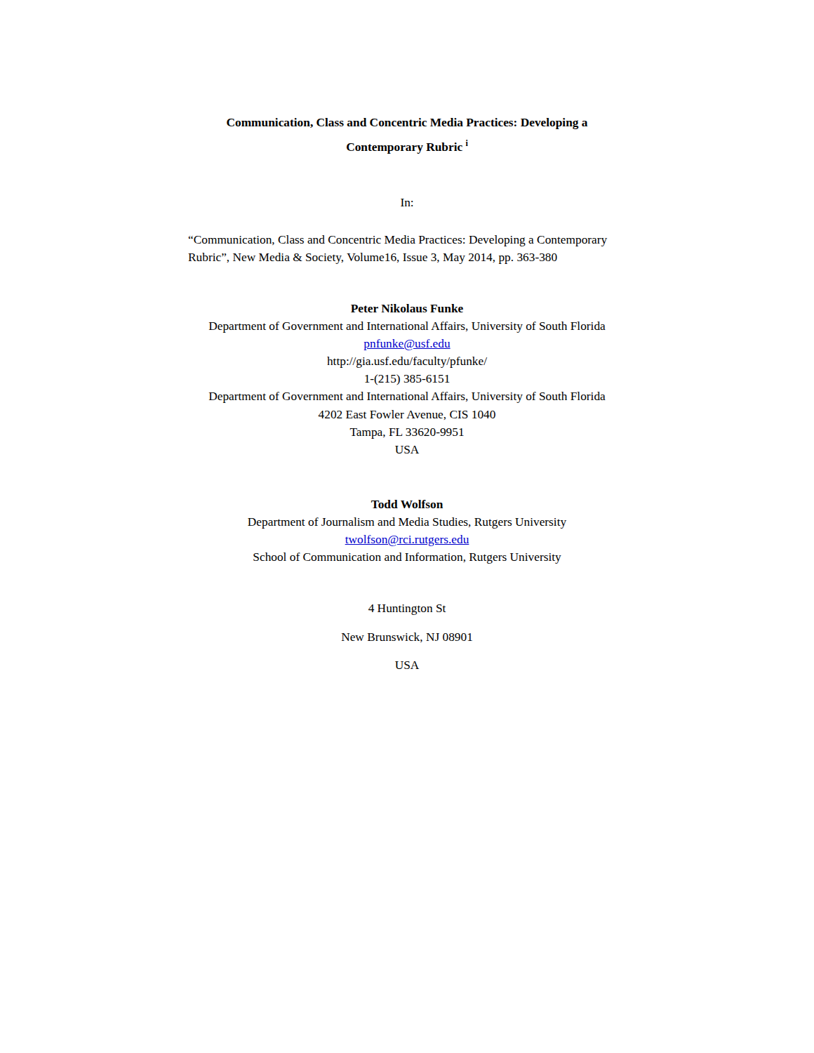Communication, Class and Concentric Media Practices: Developing a Contemporary Rubric i
In:
“Communication, Class and Concentric Media Practices: Developing a Contemporary Rubric”, New Media & Society, Volume16, Issue 3, May 2014, pp. 363-380
Peter Nikolaus Funke
Department of Government and International Affairs, University of South Florida
pnfunke@usf.edu
http://gia.usf.edu/faculty/pfunke/
1-(215) 385-6151
Department of Government and International Affairs, University of South Florida
4202 East Fowler Avenue, CIS 1040
Tampa, FL 33620-9951
USA
Todd Wolfson
Department of Journalism and Media Studies, Rutgers University
twolfson@rci.rutgers.edu
School of Communication and Information, Rutgers University
4 Huntington St
New Brunswick, NJ 08901
USA